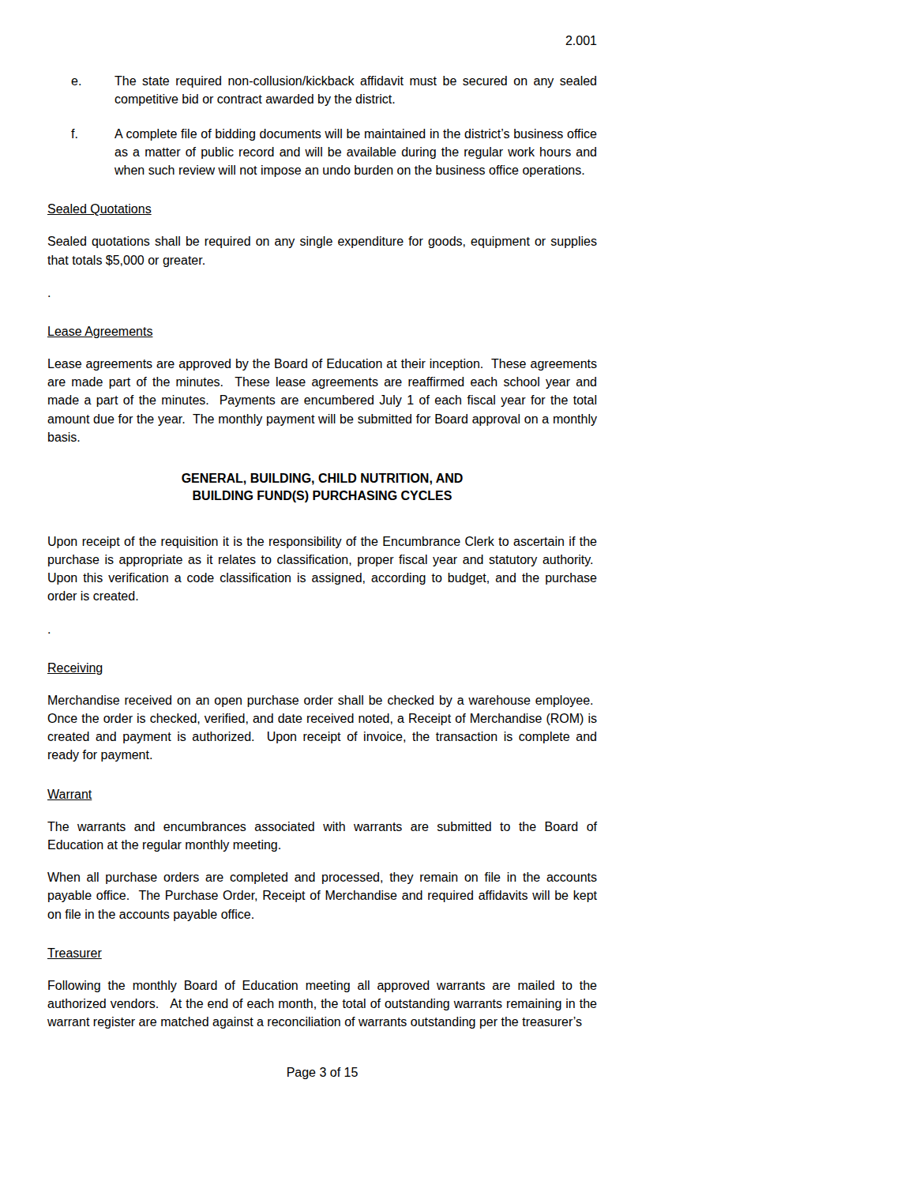2.001
e.
The state required non-collusion/kickback affidavit must be secured on any sealed competitive bid or contract awarded by the district.
f.
A complete file of bidding documents will be maintained in the district’s business office as a matter of public record and will be available during the regular work hours and when such review will not impose an undo burden on the business office operations.
Sealed Quotations
Sealed quotations shall be required on any single expenditure for goods, equipment or supplies that totals $5,000 or greater.
.
Lease Agreements
Lease agreements are approved by the Board of Education at their inception. These agreements are made part of the minutes. These lease agreements are reaffirmed each school year and made a part of the minutes. Payments are encumbered July 1 of each fiscal year for the total amount due for the year. The monthly payment will be submitted for Board approval on a monthly basis.
GENERAL, BUILDING, CHILD NUTRITION, AND
BUILDING FUND(S) PURCHASING CYCLES
Upon receipt of the requisition it is the responsibility of the Encumbrance Clerk to ascertain if the purchase is appropriate as it relates to classification, proper fiscal year and statutory authority. Upon this verification a code classification is assigned, according to budget, and the purchase order is created.
.
Receiving
Merchandise received on an open purchase order shall be checked by a warehouse employee. Once the order is checked, verified, and date received noted, a Receipt of Merchandise (ROM) is created and payment is authorized. Upon receipt of invoice, the transaction is complete and ready for payment.
Warrant
The warrants and encumbrances associated with warrants are submitted to the Board of Education at the regular monthly meeting.
When all purchase orders are completed and processed, they remain on file in the accounts payable office. The Purchase Order, Receipt of Merchandise and required affidavits will be kept on file in the accounts payable office.
Treasurer
Following the monthly Board of Education meeting all approved warrants are mailed to the authorized vendors. At the end of each month, the total of outstanding warrants remaining in the warrant register are matched against a reconciliation of warrants outstanding per the treasurer’s
Page 3 of 15